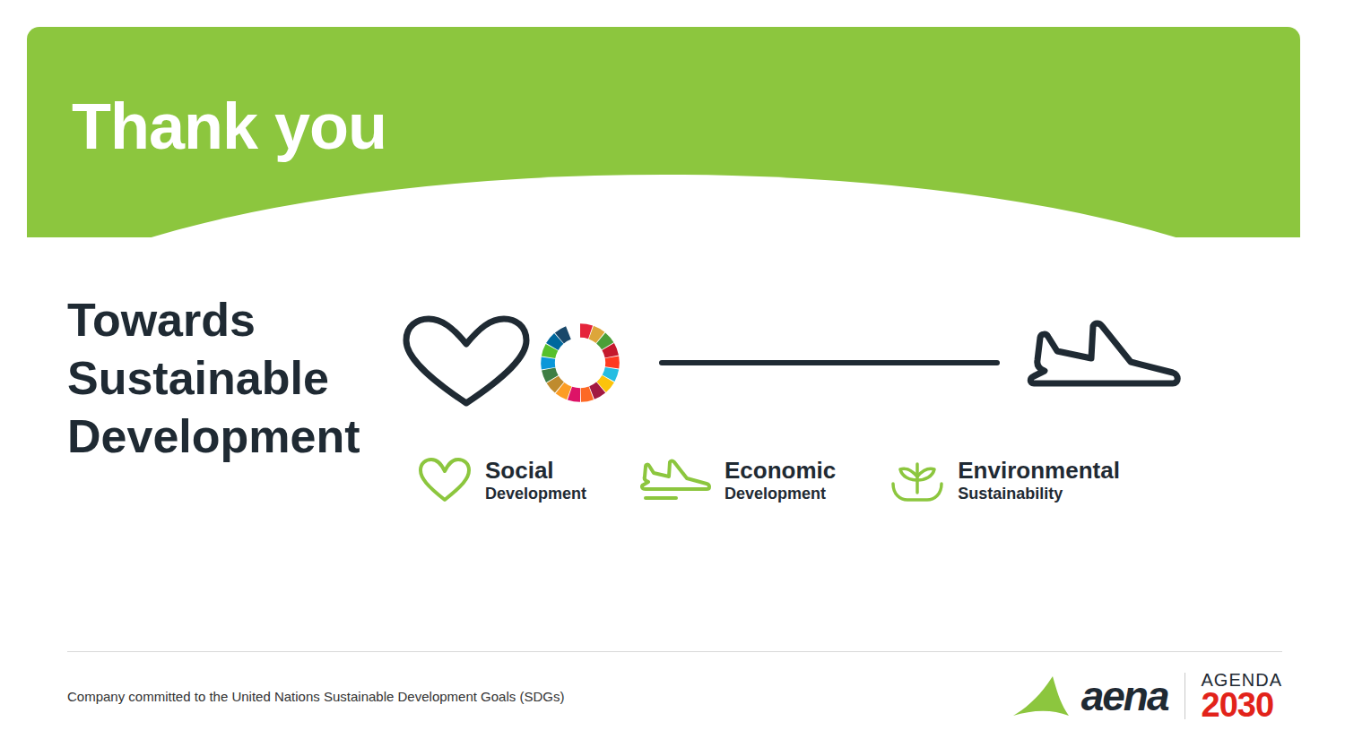Thank you
Towards
Sustainable
Development
Social Development
Economic Development
Environmental Sustainability
Company committed to the United Nations Sustainable Development Goals (SDGs)
aena
AGENDA 2030